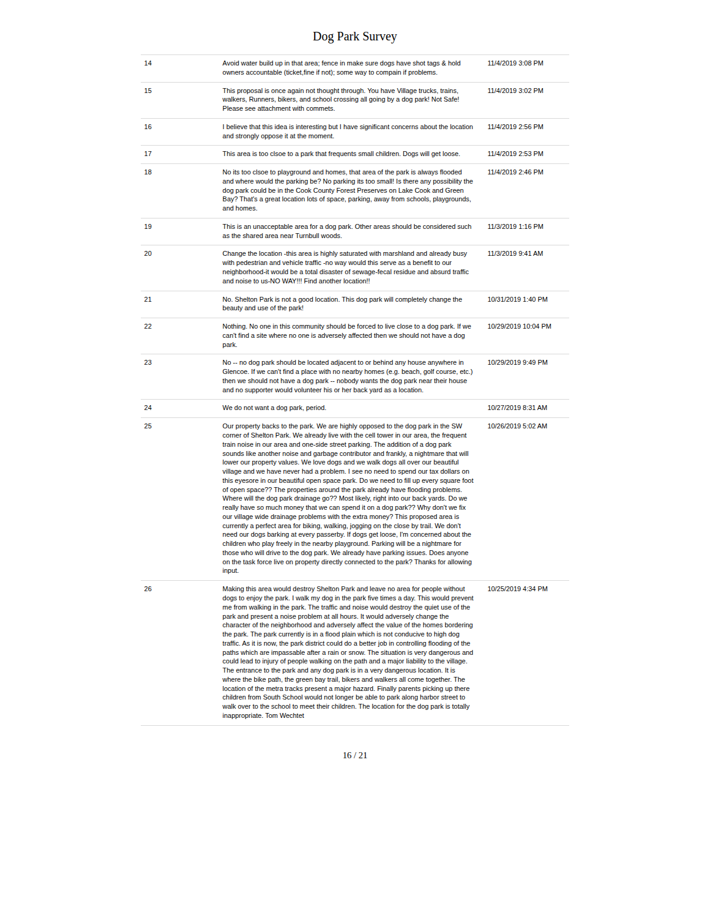Dog Park Survey
| 14 | | Avoid water build up in that area; fence in make sure dogs have shot tags & hold owners accountable (ticket,fine if not); some way to compain if problems. | 11/4/2019 3:08 PM |
| 15 | | This proposal is once again not thought through. You have Village trucks, trains, walkers, Runners, bikers, and school crossing all going by a dog park! Not Safe! Please see attachment with commets. | 11/4/2019 3:02 PM |
| 16 | | I believe that this idea is interesting but I have significant concerns about the location and strongly oppose it at the moment. | 11/4/2019 2:56 PM |
| 17 | | This area is too clsoe to a park that frequents small children. Dogs will get loose. | 11/4/2019 2:53 PM |
| 18 | | No its too clsoe to playground and homes, that area of the park is always flooded and where would the parking be? No parking its too small! Is there any possibility the dog park could be in the Cook County Forest Preserves on Lake Cook and Green Bay? That's a great location lots of space, parking, away from schools, playgrounds, and homes. | 11/4/2019 2:46 PM |
| 19 | | This is an unacceptable area for a dog park. Other areas should be considered such as the shared area near Turnbull woods. | 11/3/2019 1:16 PM |
| 20 | | Change the location -this area is highly saturated with marshland and already busy with pedestrian and vehicle traffic -no way would this serve as a benefit to our neighborhood-it would be a total disaster of sewage-fecal residue and absurd traffic and noise to us-NO WAY!!! Find another location!! | 11/3/2019 9:41 AM |
| 21 | | No. Shelton Park is not a good location. This dog park will completely change the beauty and use of the park! | 10/31/2019 1:40 PM |
| 22 | | Nothing. No one in this community should be forced to live close to a dog park. If we can't find a site where no one is adversely affected then we should not have a dog park. | 10/29/2019 10:04 PM |
| 23 | | No -- no dog park should be located adjacent to or behind any house anywhere in Glencoe. If we can't find a place with no nearby homes (e.g. beach, golf course, etc.) then we should not have a dog park -- nobody wants the dog park near their house and no supporter would volunteer his or her back yard as a location. | 10/29/2019 9:49 PM |
| 24 | | We do not want a dog park, period. | 10/27/2019 8:31 AM |
| 25 | | Our property backs to the park. We are highly opposed to the dog park in the SW corner of Shelton Park. We already live with the cell tower in our area, the frequent train noise in our area and one-side street parking. The addition of a dog park sounds like another noise and garbage contributor and frankly, a nightmare that will lower our property values. We love dogs and we walk dogs all over our beautiful village and we have never had a problem. I see no need to spend our tax dollars on this eyesore in our beautiful open space park. Do we need to fill up every square foot of open space?? The properties around the park already have flooding problems. Where will the dog park drainage go?? Most likely, right into our back yards. Do we really have so much money that we can spend it on a dog park?? Why don't we fix our village wide drainage problems with the extra money? This proposed area is currently a perfect area for biking, walking, jogging on the close by trail. We don't need our dogs barking at every passerby. If dogs get loose, I'm concerned about the children who play freely in the nearby playground. Parking will be a nightmare for those who will drive to the dog park. We already have parking issues. Does anyone on the task force live on property directly connected to the park? Thanks for allowing input. | 10/26/2019 5:02 AM |
| 26 | | Making this area would destroy Shelton Park and leave no area for people without dogs to enjoy the park. I walk my dog in the park five times a day. This would prevent me from walking in the park. The traffic and noise would destroy the quiet use of the park and present a noise problem at all hours. It would adversely change the character of the neighborhood and adversely affect the value of the homes bordering the park. The park currently is in a flood plain which is not conducive to high dog traffic. As it is now, the park district could do a better job in controlling flooding of the paths which are impassable after a rain or snow. The situation is very dangerous and could lead to injury of people walking on the path and a major liability to the village. The entrance to the park and any dog park is in a very dangerous location. It is where the bike path, the green bay trail, bikers and walkers all come together. The location of the metra tracks present a major hazard. Finally parents picking up there children from South School would not longer be able to park along harbor street to walk over to the school to meet their children. The location for the dog park is totally inappropriate. Tom Wechtet | 10/25/2019 4:34 PM |
16 / 21